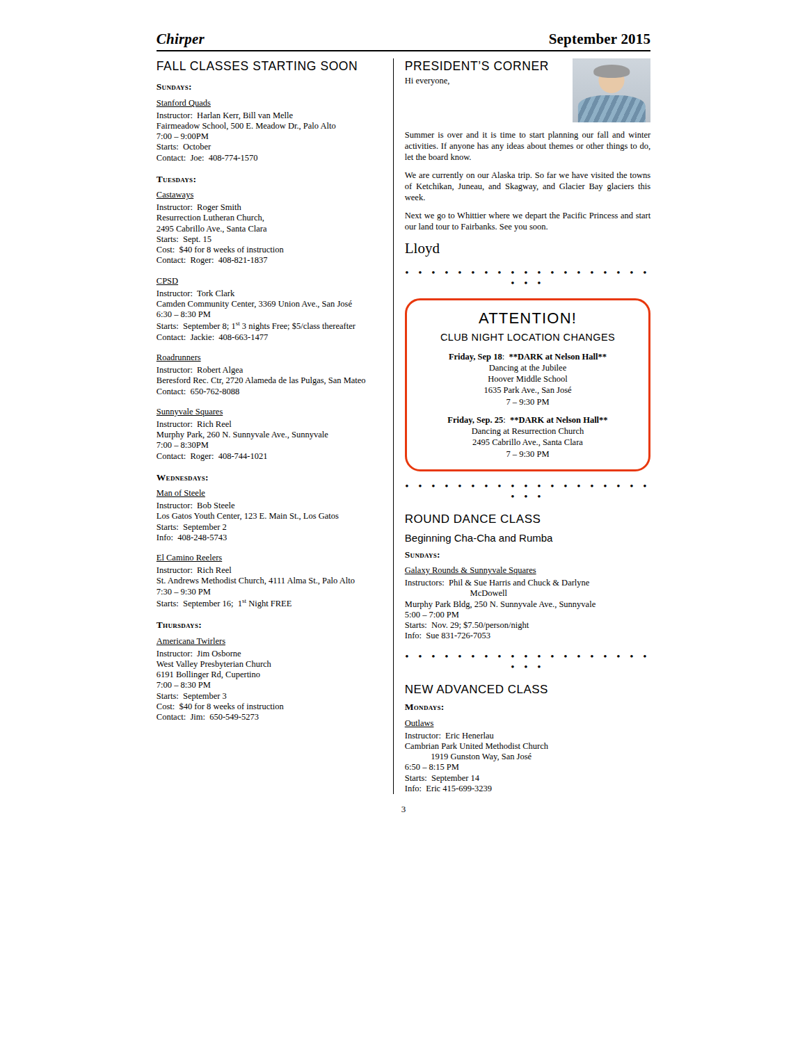Chirper
September 2015
FALL CLASSES STARTING SOON
Sundays:
Stanford Quads
Instructor: Harlan Kerr, Bill van Melle
Fairmeadow School, 500 E. Meadow Dr., Palo Alto
7:00 – 9:00PM
Starts: October
Contact: Joe: 408-774-1570
Tuesdays:
Castaways
Instructor: Roger Smith
Resurrection Lutheran Church,
2495 Cabrillo Ave., Santa Clara
Starts: Sept. 15
Cost: $40 for 8 weeks of instruction
Contact: Roger: 408-821-1837
CPSD
Instructor: Tork Clark
Camden Community Center, 3369 Union Ave., San José
6:30 – 8:30 PM
Starts: September 8; 1st 3 nights Free; $5/class thereafter
Contact: Jackie: 408-663-1477
Roadrunners
Instructor: Robert Algea
Beresford Rec. Ctr, 2720 Alameda de las Pulgas, San Mateo
Contact: 650-762-8088
Sunnyvale Squares
Instructor: Rich Reel
Murphy Park, 260 N. Sunnyvale Ave., Sunnyvale
7:00 – 8:30PM
Contact: Roger: 408-744-1021
Wednesdays:
Man of Steele
Instructor: Bob Steele
Los Gatos Youth Center, 123 E. Main St., Los Gatos
Starts: September 2
Info: 408-248-5743
El Camino Reelers
Instructor: Rich Reel
St. Andrews Methodist Church, 4111 Alma St., Palo Alto
7:30 – 9:30 PM
Starts: September 16; 1st Night FREE
Thursdays:
Americana Twirlers
Instructor: Jim Osborne
West Valley Presbyterian Church
6191 Bollinger Rd, Cupertino
7:00 – 8:30 PM
Starts: September 3
Cost: $40 for 8 weeks of instruction
Contact: Jim: 650-549-5273
PRESIDENT’S CORNER
Hi everyone,
Summer is over and it is time to start planning our fall and winter activities. If anyone has any ideas about themes or other things to do, let the board know.
We are currently on our Alaska trip. So far we have visited the towns of Ketchikan, Juneau, and Skagway, and Glacier Bay glaciers this week.
Next we go to Whittier where we depart the Pacific Princess and start our land tour to Fairbanks. See you soon.
Lloyd
• • • • • • • • • • • • • • • • • • • • • •
ATTENTION!
CLUB NIGHT LOCATION CHANGES
Friday, Sep 18: **DARK at Nelson Hall** Dancing at the Jubilee Hoover Middle School 1635 Park Ave., San José 7 – 9:30 PM
Friday, Sep. 25: **DARK at Nelson Hall** Dancing at Resurrection Church 2495 Cabrillo Ave., Santa Clara 7 – 9:30 PM
• • • • • • • • • • • • • • • • • • • • • •
ROUND DANCE CLASS
Beginning Cha-Cha and Rumba
Sundays:
Galaxy Rounds & Sunnyvale Squares
Instructors: Phil & Sue Harris and Chuck & Darlyne
McDowell
Murphy Park Bldg, 250 N. Sunnyvale Ave., Sunnyvale
5:00 – 7:00 PM
Starts: Nov. 29; $7.50/person/night
Info: Sue 831-726-7053
• • • • • • • • • • • • • • • • • • • • • •
NEW ADVANCED CLASS
Mondays:
Outlaws
Instructor: Eric Henerlau
Cambrian Park United Methodist Church
1919 Gunston Way, San José
6:50 – 8:15 PM
Starts: September 14
Info: Eric 415-699-3239
3